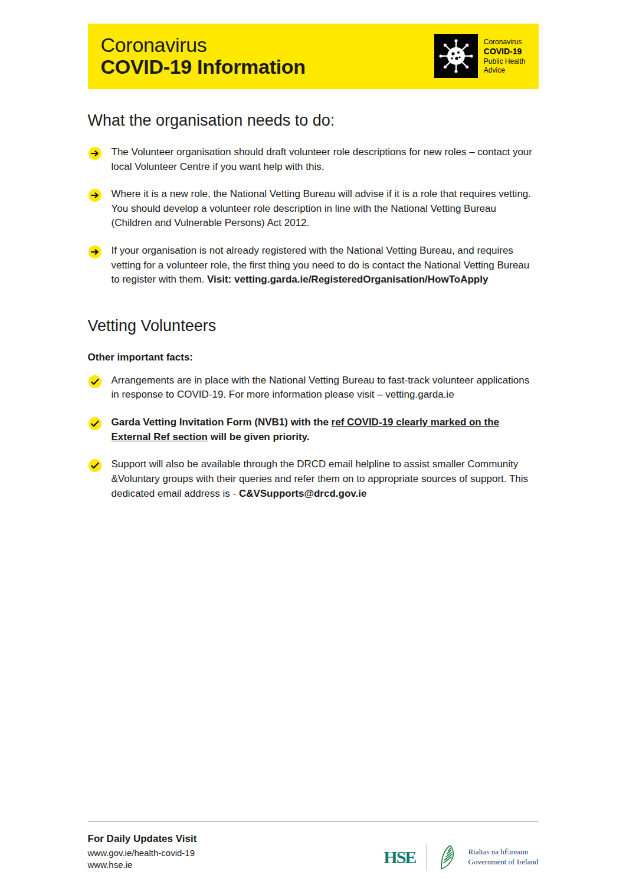CoronavirusCOVID-19 Information
Coronavirus COVID-19 Public Health
Advice
What the organisation needs to do:
The Volunteer organisation should draft volunteer role descriptions for new roles – contact your local Volunteer Centre if you want help with this.
Where it is a new role, the National Vetting Bureau will advise if it is a role that requires vetting. You should develop a volunteer role description in line with the National Vetting Bureau (Children and Vulnerable Persons) Act 2012.
If your organisation is not already registered with the National Vetting Bureau, and requires vetting for a volunteer role, the first thing you need to do is contact the National Vetting Bureau to register with them. Visit: vetting.garda.ie/RegisteredOrganisation/HowToApply
Vetting Volunteers
Other important facts:
Arrangements are in place with the National Vetting Bureau to fast-track volunteer applications in response to COVID-19. For more information please visit – vetting.garda.ie
Garda Vetting Invitation Form (NVB1) with the ref COVID-19 clearly marked on the External Ref section will be given priority.
Support will also be available through the DRCD email helpline to assist smaller Community &Voluntary groups with their queries and refer them on to appropriate sources of support. This dedicated email address is - C&VSupports@drcd.gov.ie
For Daily Updates Visit www.gov.ie/health-covid-19
www.hse.ie
HSE
Rialtas na hÉireann Government of Ireland